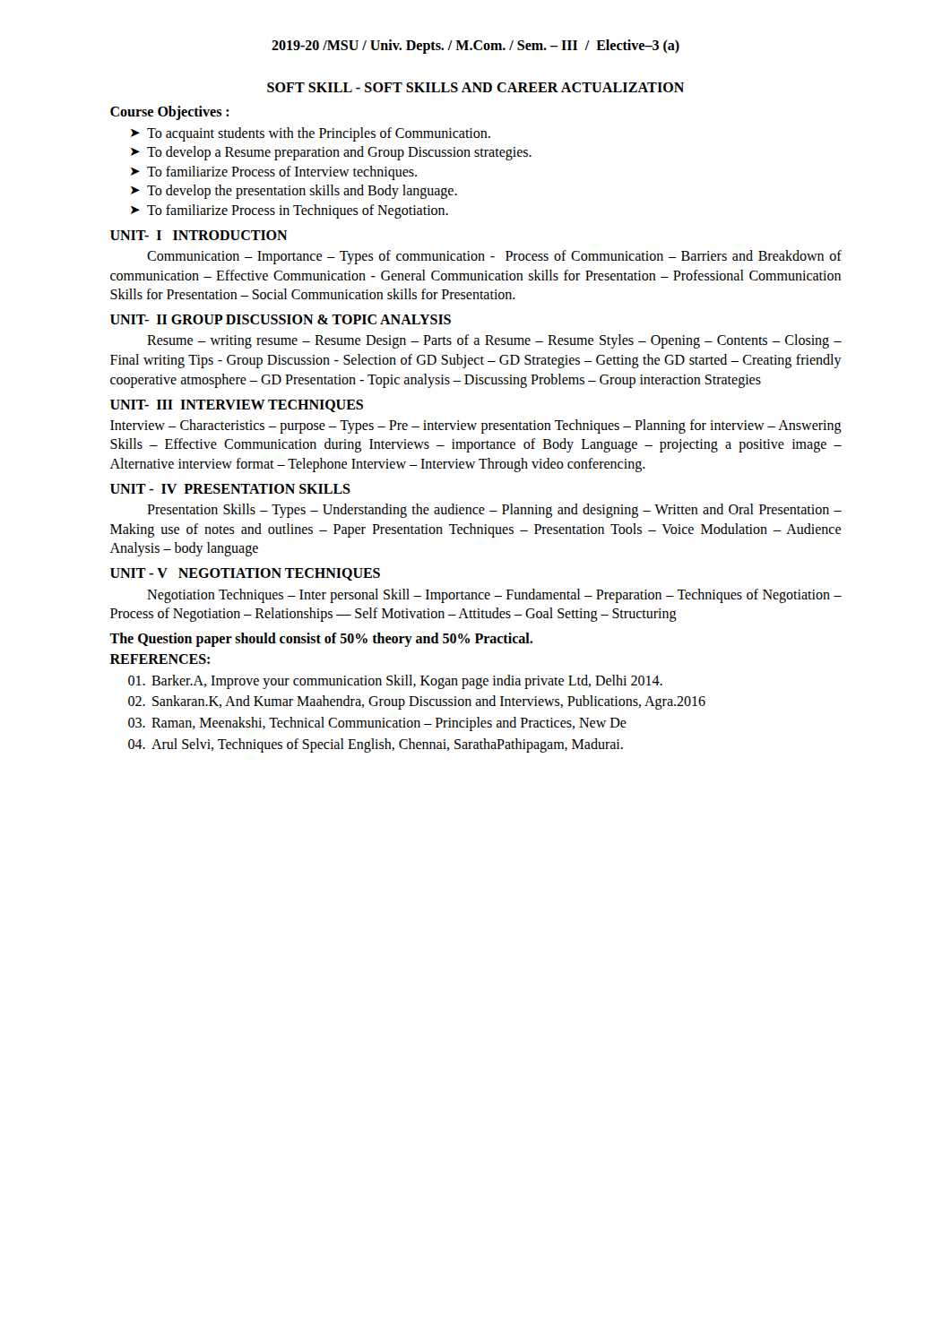2019-20 /MSU / Univ. Depts. / M.Com. / Sem. – III / Elective–3 (a)
SOFT SKILL - SOFT SKILLS AND CAREER ACTUALIZATION
Course Objectives :
To acquaint students with the Principles of Communication.
To develop a Resume preparation and Group Discussion strategies.
To familiarize Process of Interview techniques.
To develop the presentation skills and Body language.
To familiarize Process in Techniques of Negotiation.
UNIT- I INTRODUCTION
Communication – Importance – Types of communication - Process of Communication – Barriers and Breakdown of communication – Effective Communication - General Communication skills for Presentation – Professional Communication Skills for Presentation – Social Communication skills for Presentation.
UNIT- II GROUP DISCUSSION & TOPIC ANALYSIS
Resume – writing resume – Resume Design – Parts of a Resume – Resume Styles – Opening – Contents – Closing – Final writing Tips - Group Discussion - Selection of GD Subject – GD Strategies – Getting the GD started – Creating friendly cooperative atmosphere – GD Presentation - Topic analysis – Discussing Problems – Group interaction Strategies
UNIT- III INTERVIEW TECHNIQUES
Interview – Characteristics – purpose – Types – Pre – interview presentation Techniques – Planning for interview – Answering Skills – Effective Communication during Interviews – importance of Body Language – projecting a positive image – Alternative interview format – Telephone Interview – Interview Through video conferencing.
UNIT - IV PRESENTATION SKILLS
Presentation Skills – Types – Understanding the audience – Planning and designing – Written and Oral Presentation – Making use of notes and outlines – Paper Presentation Techniques – Presentation Tools – Voice Modulation – Audience Analysis – body language
UNIT - V NEGOTIATION TECHNIQUES
Negotiation Techniques – Inter personal Skill – Importance – Fundamental – Preparation – Techniques of Negotiation – Process of Negotiation – Relationships — Self Motivation – Attitudes – Goal Setting – Structuring
The Question paper should consist of 50% theory and 50% Practical.
REFERENCES:
Barker.A, Improve your communication Skill, Kogan page india private Ltd, Delhi 2014.
Sankaran.K, And Kumar Maahendra, Group Discussion and Interviews, Publications, Agra.2016
Raman, Meenakshi, Technical Communication – Principles and Practices, New De
Arul Selvi, Techniques of Special English, Chennai, SarathaPathipagam, Madurai.